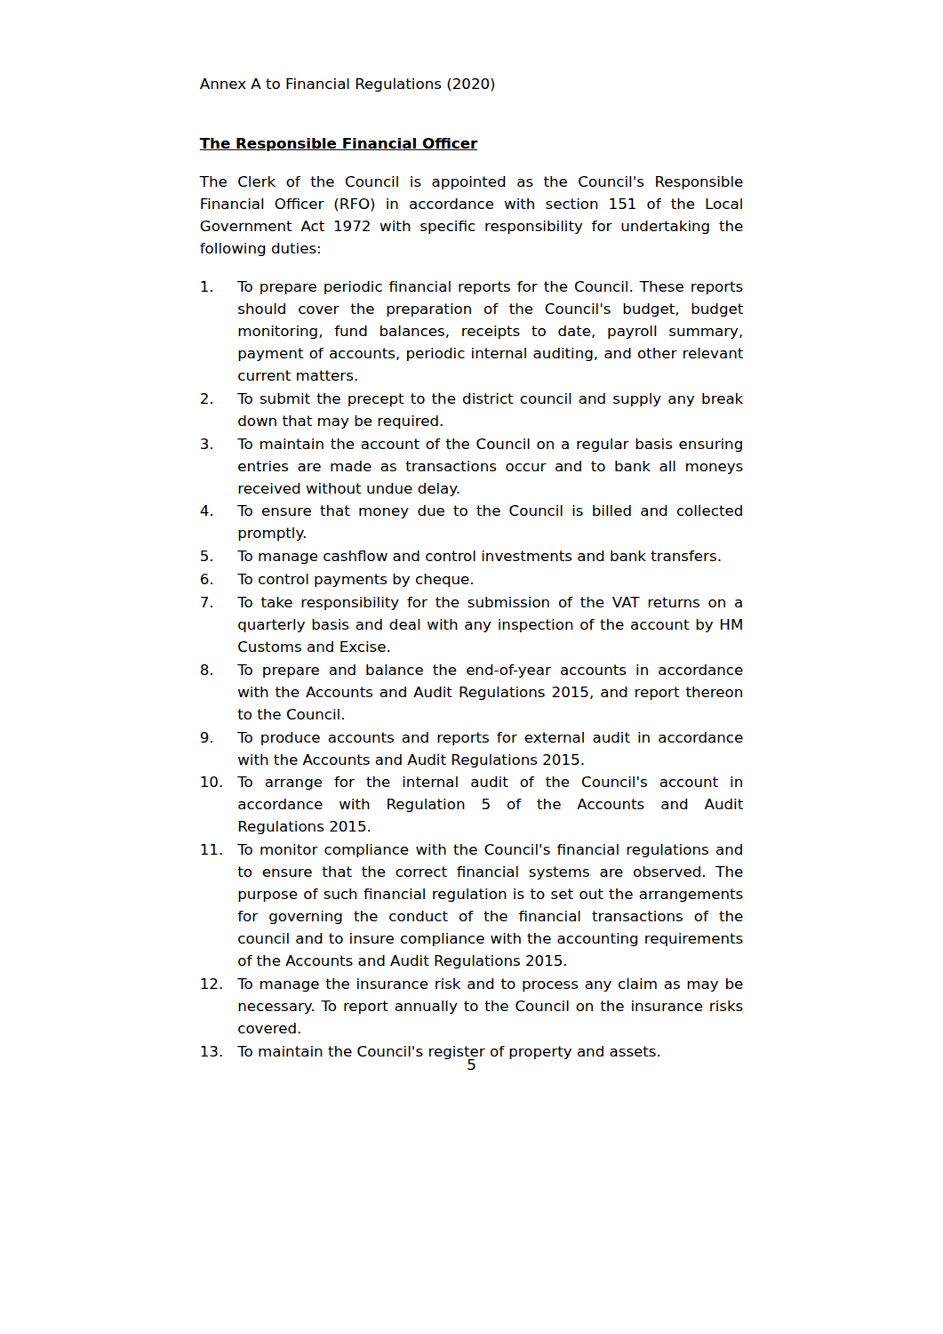Annex A to Financial Regulations (2020)
The Responsible Financial Officer
The Clerk of the Council is appointed as the Council's Responsible Financial Officer (RFO) in accordance with section 151 of the Local Government Act 1972 with specific responsibility for undertaking the following duties:
To prepare periodic financial reports for the Council. These reports should cover the preparation of the Council's budget, budget monitoring, fund balances, receipts to date, payroll summary, payment of accounts, periodic internal auditing, and other relevant current matters.
To submit the precept to the district council and supply any break down that may be required.
To maintain the account of the Council on a regular basis ensuring entries are made as transactions occur and to bank all moneys received without undue delay.
To ensure that money due to the Council is billed and collected promptly.
To manage cashflow and control investments and bank transfers.
To control payments by cheque.
To take responsibility for the submission of the VAT returns on a quarterly basis and deal with any inspection of the account by HM Customs and Excise.
To prepare and balance the end-of-year accounts in accordance with the Accounts and Audit Regulations 2015, and report thereon to the Council.
To produce accounts and reports for external audit in accordance with the Accounts and Audit Regulations 2015.
To arrange for the internal audit of the Council's account in accordance with Regulation 5 of the Accounts and Audit Regulations 2015.
To monitor compliance with the Council's financial regulations and to ensure that the correct financial systems are observed. The purpose of such financial regulation is to set out the arrangements for governing the conduct of the financial transactions of the council and to insure compliance with the accounting requirements of the Accounts and Audit Regulations 2015.
To manage the insurance risk and to process any claim as may be necessary. To report annually to the Council on the insurance risks covered.
To maintain the Council's register of property and assets.
5